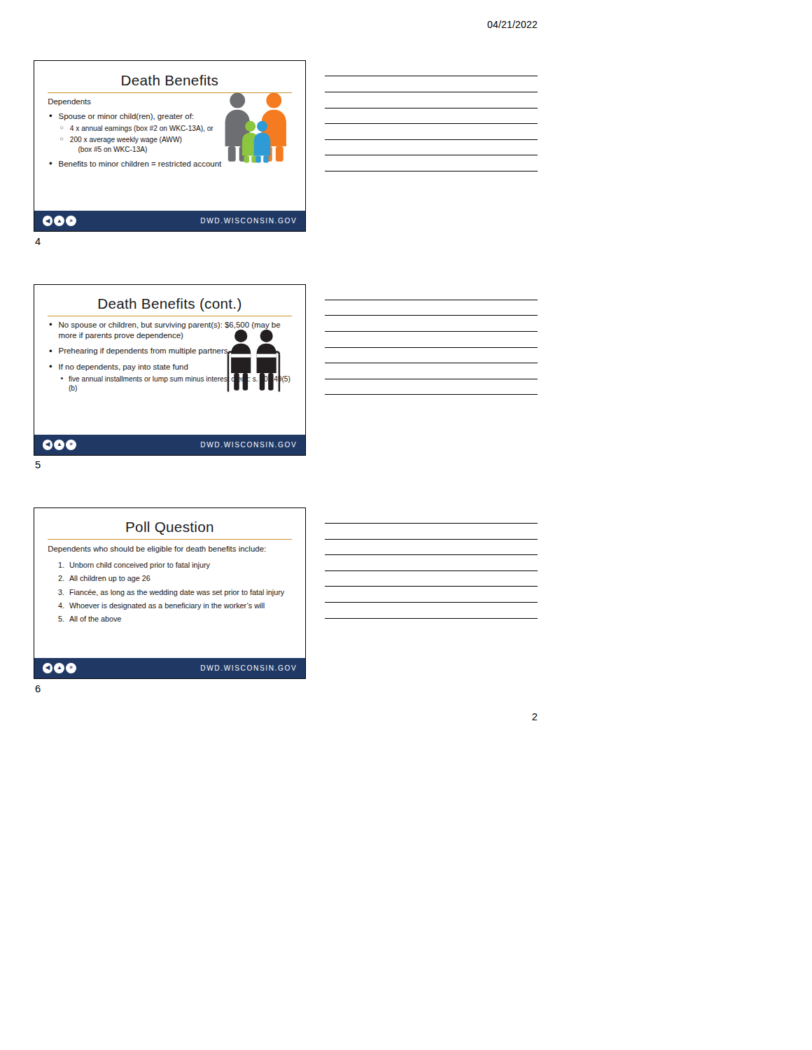04/21/2022
Death Benefits
Dependents
Spouse or minor child(ren), greater of:
4 x annual earnings (box #2 on WKC-13A), or
200 x average weekly wage (AWW)
(box #5 on WKC-13A)
Benefits to minor children = restricted account
◀ ▲ »
DWD.WISCONSIN.GOV
4
Death Benefits (cont.)
No spouse or children, but surviving parent(s): $6,500 (may be more if parents prove dependence)
Prehearing if dependents from multiple partners
If no dependents, pay into state fund
five annual installments or lump sum minus interest credit: s. 102.49(5)(b)
◀ ▲ »
DWD.WISCONSIN.GOV
5
Poll Question
Dependents who should be eligible for death benefits include:
Unborn child conceived prior to fatal injury
All children up to age 26
Fiancée, as long as the wedding date was set prior to fatal injury
Whoever is designated as a beneficiary in the worker’s will
All of the above
◀ ▲ »
DWD.WISCONSIN.GOV
6
2